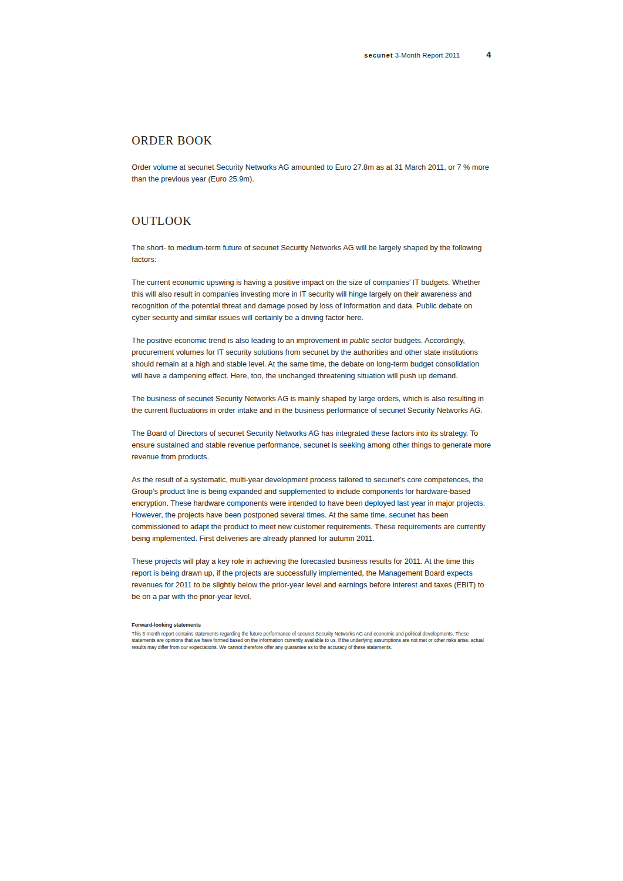secunet 3-Month Report 2011 4
ORDER BOOK
Order volume at secunet Security Networks AG amounted to Euro 27.8m as at 31 March 2011, or 7 % more than the previous year (Euro 25.9m).
OUTLOOK
The short- to medium-term future of secunet Security Networks AG will be largely shaped by the following factors:
The current economic upswing is having a positive impact on the size of companies’ IT budgets. Whether this will also result in companies investing more in IT security will hinge largely on their awareness and recognition of the potential threat and damage posed by loss of information and data. Public debate on cyber security and similar issues will certainly be a driving factor here.
The positive economic trend is also leading to an improvement in public sector budgets. Accordingly, procurement volumes for IT security solutions from secunet by the authorities and other state institutions should remain at a high and stable level. At the same time, the debate on long-term budget consolidation will have a dampening effect. Here, too, the unchanged threatening situation will push up demand.
The business of secunet Security Networks AG is mainly shaped by large orders, which is also resulting in the current fluctuations in order intake and in the business performance of secunet Security Networks AG.
The Board of Directors of secunet Security Networks AG has integrated these factors into its strategy. To ensure sustained and stable revenue performance, secunet is seeking among other things to generate more revenue from products.
As the result of a systematic, multi-year development process tailored to secunet’s core competences, the Group’s product line is being expanded and supplemented to include components for hardware-based encryption. These hardware components were intended to have been deployed last year in major projects. However, the projects have been postponed several times. At the same time, secunet has been commissioned to adapt the product to meet new customer requirements. These requirements are currently being implemented. First deliveries are already planned for autumn 2011.
These projects will play a key role in achieving the forecasted business results for 2011. At the time this report is being drawn up, if the projects are successfully implemented, the Management Board expects revenues for 2011 to be slightly below the prior-year level and earnings before interest and taxes (EBIT) to be on a par with the prior-year level.
Forward-looking statements This 3-month report contains statements regarding the future performance of secunet Security Networks AG and economic and political developments. These statements are opinions that we have formed based on the information currently available to us. If the underlying assumptions are not met or other risks arise, actual results may differ from our expectations. We cannot therefore offer any guarantee as to the accuracy of these statements.